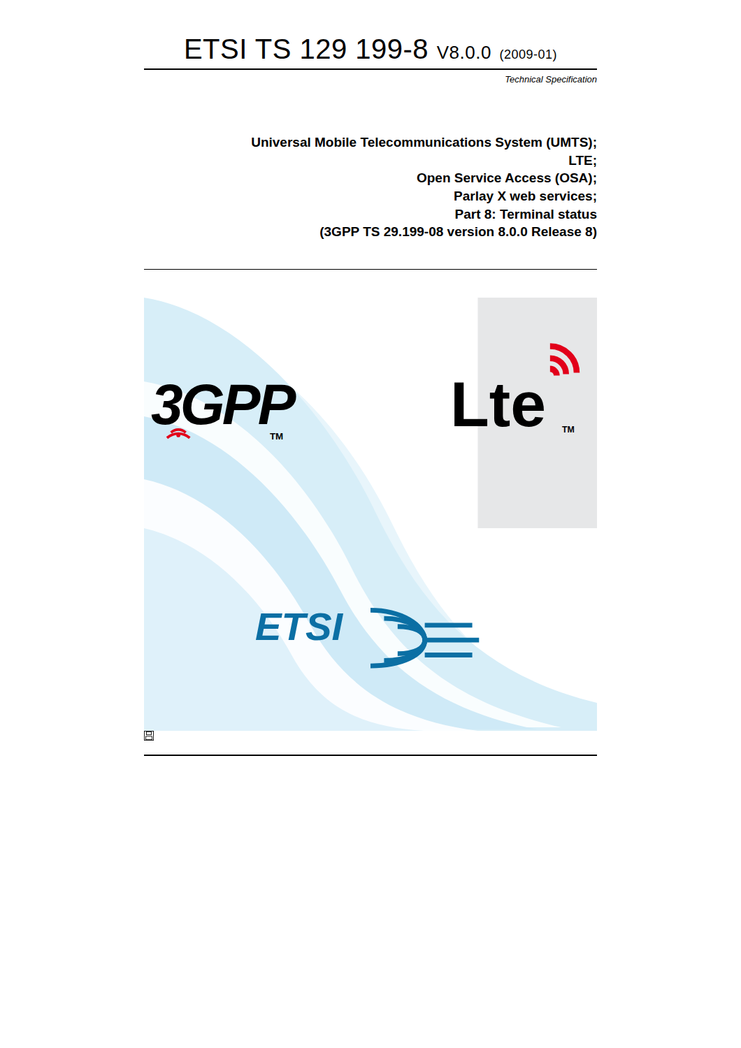ETSI TS 129 199-8 V8.0.0 (2009-01)
Technical Specification
Universal Mobile Telecommunications System (UMTS);
LTE;
Open Service Access (OSA);
Parlay X web services;
Part 8: Terminal status
(3GPP TS 29.199-08 version 8.0.0 Release 8)
3GPP TM Lte TM ETSI